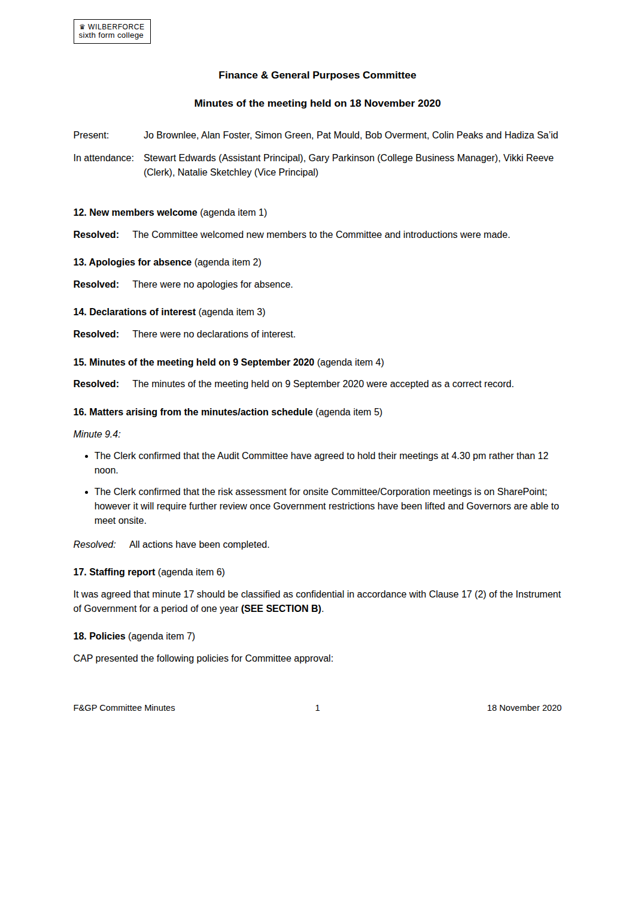♛ WILBERFORCE
sixth form college
Finance & General Purposes Committee
Minutes of the meeting held on 18 November 2020
| Present: | Jo Brownlee, Alan Foster, Simon Green, Pat Mould, Bob Overment, Colin Peaks and Hadiza Sa’id |
| In attendance: | Stewart Edwards (Assistant Principal), Gary Parkinson (College Business Manager), Vikki Reeve (Clerk), Natalie Sketchley (Vice Principal) |
12. New members welcome (agenda item 1)
Resolved: The Committee welcomed new members to the Committee and introductions were made.
13. Apologies for absence (agenda item 2)
Resolved: There were no apologies for absence.
14. Declarations of interest (agenda item 3)
Resolved: There were no declarations of interest.
15. Minutes of the meeting held on 9 September 2020 (agenda item 4)
Resolved: The minutes of the meeting held on 9 September 2020 were accepted as a correct record.
16. Matters arising from the minutes/action schedule (agenda item 5)
Minute 9.4:
The Clerk confirmed that the Audit Committee have agreed to hold their meetings at 4.30 pm rather than 12 noon.
The Clerk confirmed that the risk assessment for onsite Committee/Corporation meetings is on SharePoint; however it will require further review once Government restrictions have been lifted and Governors are able to meet onsite.
Resolved: All actions have been completed.
17. Staffing report (agenda item 6)
It was agreed that minute 17 should be classified as confidential in accordance with Clause 17 (2) of the Instrument of Government for a period of one year (SEE SECTION B).
18. Policies (agenda item 7)
CAP presented the following policies for Committee approval:
F&GP Committee Minutes 1 18 November 2020